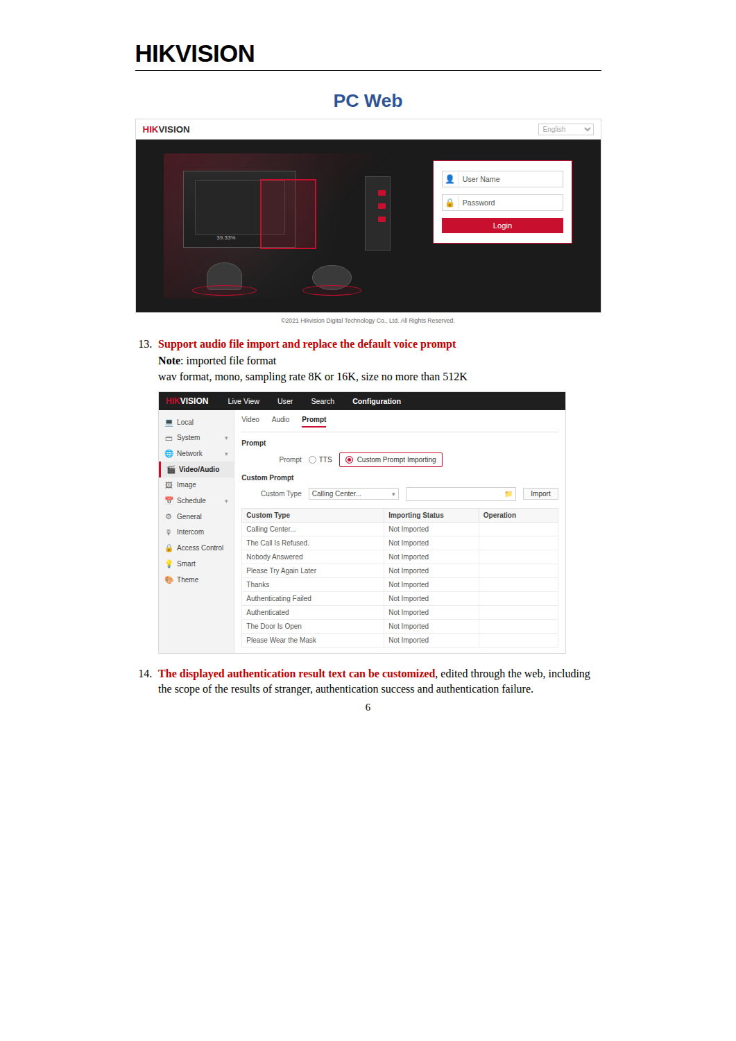HIK VISION
PC Web
HIKVISION
English
39.33%
👤
🔒
Login
©2021 Hikvision Digital Technology Co., Ltd. All Rights Reserved.
13. Support audio file import and replace the default voice prompt
Note: imported file format
wav format, mono, sampling rate 8K or 16K, size no more than 512K
HIKVISION
Live View
User
Search
Configuration
💻Local
🗃System▾
🌐Network▾
🎬Video/Audio
🖼Image
📅Schedule▾
⚙General
🎙Intercom
🔒Access Control
💡Smart
🎨Theme
Video
Audio
Prompt
Prompt
Prompt
TTS
Custom Prompt Importing
Custom Prompt
Custom Type
Calling Center...▾
📁
Import
| Custom Type | Importing Status | Operation |
| --- | --- | --- |
| Calling Center... | Not Imported | |
| The Call Is Refused. | Not Imported | |
| Nobody Answered | Not Imported | |
| Please Try Again Later | Not Imported | |
| Thanks | Not Imported | |
| Authenticating Failed | Not Imported | |
| Authenticated | Not Imported | |
| The Door Is Open | Not Imported | |
| Please Wear the Mask | Not Imported | |
14. The displayed authentication result text can be customized, edited through the web, including the scope of the results of stranger, authentication success and authentication failure.
6